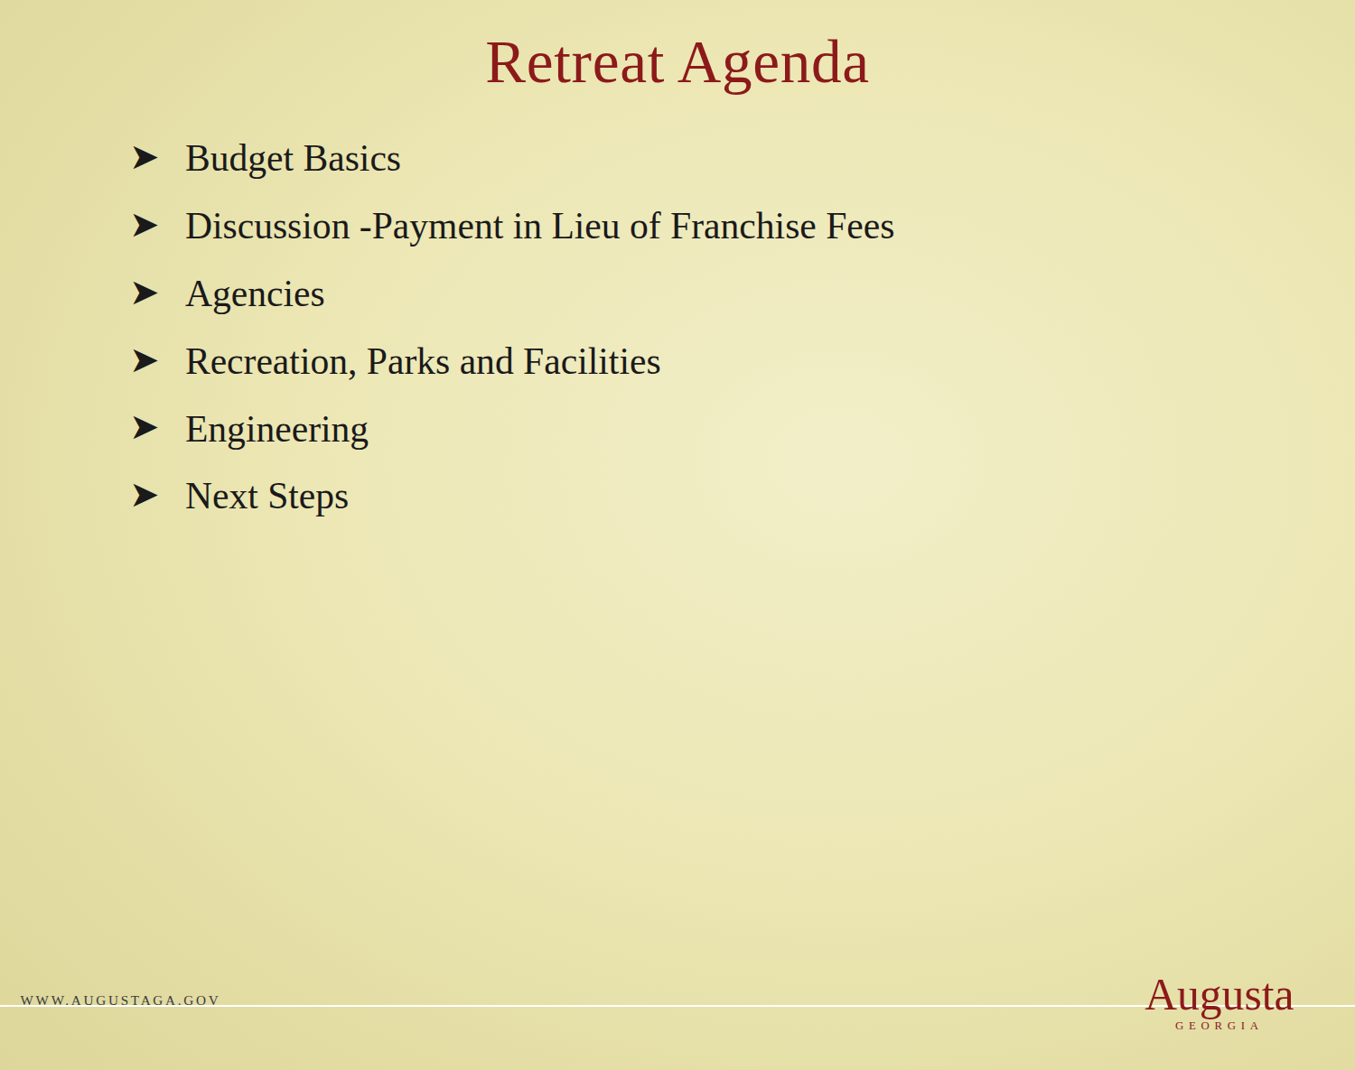Retreat Agenda
Budget Basics
Discussion -Payment in Lieu of Franchise Fees
Agencies
Recreation, Parks and Facilities
Engineering
Next Steps
WWW.AUGUSTAGA.GOV
Augusta
GEORGIA
2